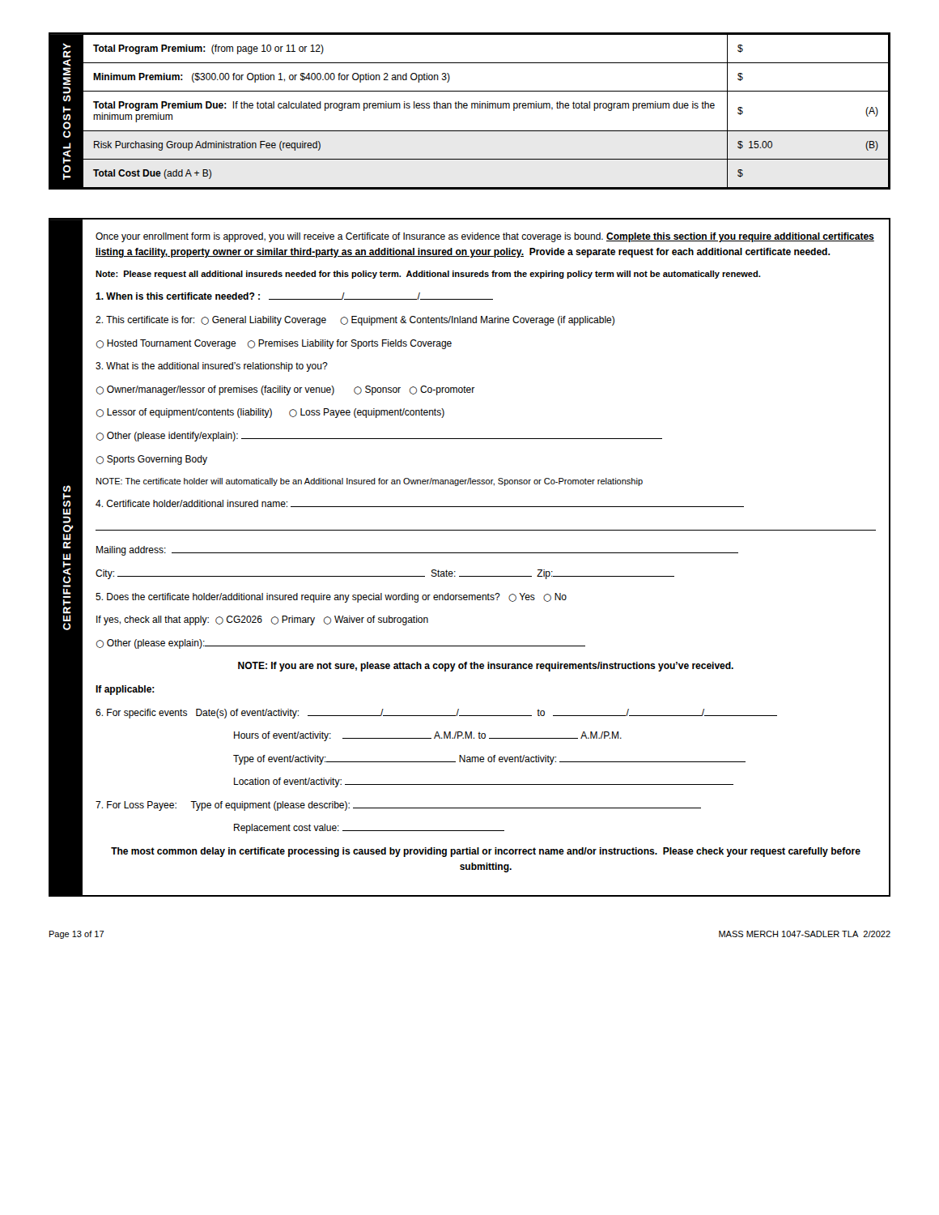TOTAL COST SUMMARY
| Total Program Premium: (from page 10 or 11 or 12) | $ |
| Minimum Premium: ($300.00 for Option 1, or $400.00 for Option 2 and Option 3) | $ |
| Total Program Premium Due: If the total calculated program premium is less than the minimum premium, the total program premium due is the minimum premium | $ (A) |
| Risk Purchasing Group Administration Fee (required) | $ 15.00 (B) |
| Total Cost Due (add A + B) | $ |
CERTIFICATE REQUESTS
Once your enrollment form is approved, you will receive a Certificate of Insurance as evidence that coverage is bound. Complete this section if you require additional certificates listing a facility, property owner or similar third-party as an additional insured on your policy. Provide a separate request for each additional certificate needed.
Note: Please request all additional insureds needed for this policy term. Additional insureds from the expiring policy term will not be automatically renewed.
1. When is this certificate needed? : / /
2. This certificate is for: ○ General Liability Coverage ○ Equipment & Contents/Inland Marine Coverage (if applicable)
○ Hosted Tournament Coverage ○ Premises Liability for Sports Fields Coverage
3. What is the additional insured’s relationship to you?
○ Owner/manager/lessor of premises (facility or venue) ○ Sponsor ○ Co-promoter
○ Lessor of equipment/contents (liability) ○ Loss Payee (equipment/contents)
○ Other (please identify/explain):
○ Sports Governing Body
NOTE: The certificate holder will automatically be an Additional Insured for an Owner/manager/lessor, Sponsor or Co-Promoter relationship
4. Certificate holder/additional insured name:
Mailing address:
City: State: Zip:
5. Does the certificate holder/additional insured require any special wording or endorsements? ○ Yes ○ No
If yes, check all that apply: ○ CG2026 ○ Primary ○ Waiver of subrogation
○ Other (please explain):
NOTE: If you are not sure, please attach a copy of the insurance requirements/instructions you’ve received.
If applicable:
6. For specific events Date(s) of event/activity: / / to / /
Hours of event/activity: A.M./P.M. to A.M./P.M.
Type of event/activity: Name of event/activity:
Location of event/activity:
7. For Loss Payee: Type of equipment (please describe):
Replacement cost value:
The most common delay in certificate processing is caused by providing partial or incorrect name and/or instructions. Please check your request carefully before submitting.
Page 13 of 17
MASS MERCH 1047-SADLER TLA 2/2022